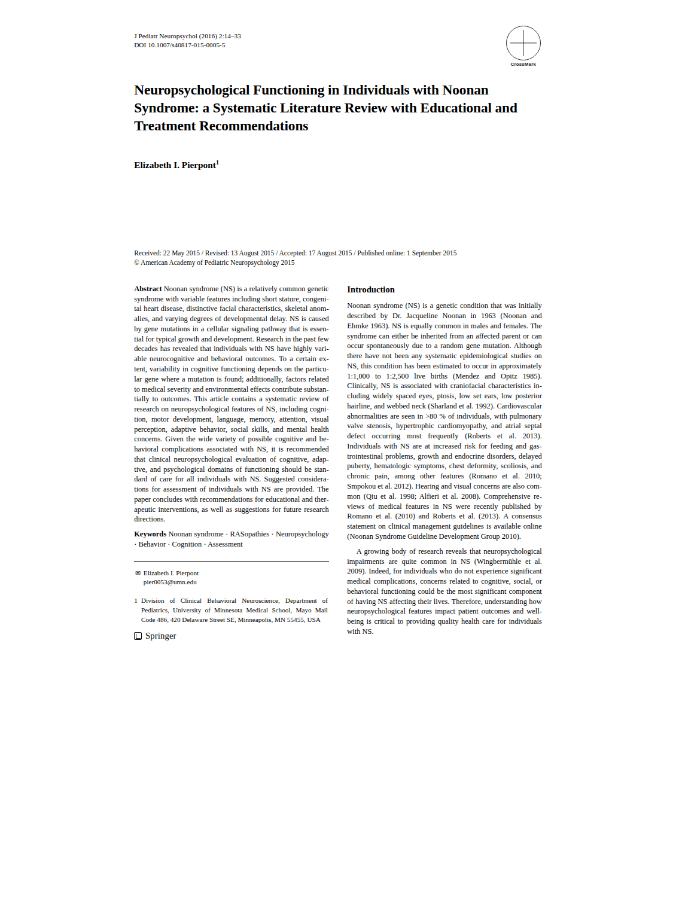CrossMark
J Pediatr Neuropsychol (2016) 2:14–33 DOI 10.1007/s40817-015-0005-5
Neuropsychological Functioning in Individuals with Noonan Syndrome: a Systematic Literature Review with Educational and Treatment Recommendations
Elizabeth I. Pierpont1
Received: 22 May 2015 / Revised: 13 August 2015 / Accepted: 17 August 2015 / Published online: 1 September 2015 © American Academy of Pediatric Neuropsychology 2015
Abstract Noonan syndrome (NS) is a relatively common genetic syndrome with variable features including short stature, congenital heart disease, distinctive facial characteristics, skeletal anomalies, and varying degrees of developmental delay. NS is caused by gene mutations in a cellular signaling pathway that is essential for typical growth and development. Research in the past few decades has revealed that individuals with NS have highly variable neurocognitive and behavioral outcomes. To a certain extent, variability in cognitive functioning depends on the particular gene where a mutation is found; additionally, factors related to medical severity and environmental effects contribute substantially to outcomes. This article contains a systematic review of research on neuropsychological features of NS, including cognition, motor development, language, memory, attention, visual perception, adaptive behavior, social skills, and mental health concerns. Given the wide variety of possible cognitive and behavioral complications associated with NS, it is recommended that clinical neuropsychological evaluation of cognitive, adaptive, and psychological domains of functioning should be standard of care for all individuals with NS. Suggested considerations for assessment of individuals with NS are provided. The paper concludes with recommendations for educational and therapeutic interventions, as well as suggestions for future research directions.
Keywords Noonan syndrome · RASopathies · Neuropsychology · Behavior · Cognition · Assessment
✉Elizabeth I. Pierpont pier0053@umn.edu
1 Division of Clinical Behavioral Neuroscience, Department of Pediatrics, University of Minnesota Medical School, Mayo Mail Code 486, 420 Delaware Street SE, Minneapolis, MN 55455, USA
Introduction
Noonan syndrome (NS) is a genetic condition that was initially described by Dr. Jacqueline Noonan in 1963 (Noonan and Ehmke 1963). NS is equally common in males and females. The syndrome can either be inherited from an affected parent or can occur spontaneously due to a random gene mutation. Although there have not been any systematic epidemiological studies on NS, this condition has been estimated to occur in approximately 1:1,000 to 1:2,500 live births (Mendez and Opitz 1985). Clinically, NS is associated with craniofacial characteristics including widely spaced eyes, ptosis, low set ears, low posterior hairline, and webbed neck (Sharland et al. 1992). Cardiovascular abnormalities are seen in >80 % of individuals, with pulmonary valve stenosis, hypertrophic cardiomyopathy, and atrial septal defect occurring most frequently (Roberts et al. 2013). Individuals with NS are at increased risk for feeding and gastrointestinal problems, growth and endocrine disorders, delayed puberty, hematologic symptoms, chest deformity, scoliosis, and chronic pain, among other features (Romano et al. 2010; Smpokou et al. 2012). Hearing and visual concerns are also common (Qiu et al. 1998; Alfieri et al. 2008). Comprehensive reviews of medical features in NS were recently published by Romano et al. (2010) and Roberts et al. (2013). A consensus statement on clinical management guidelines is available online (Noonan Syndrome Guideline Development Group 2010).
A growing body of research reveals that neuropsychological impairments are quite common in NS (Wingbermühle et al. 2009). Indeed, for individuals who do not experience significant medical complications, concerns related to cognitive, social, or behavioral functioning could be the most significant component of having NS affecting their lives. Therefore, understanding how neuropsychological features impact patient outcomes and well-being is critical to providing quality health care for individuals with NS.
Springer